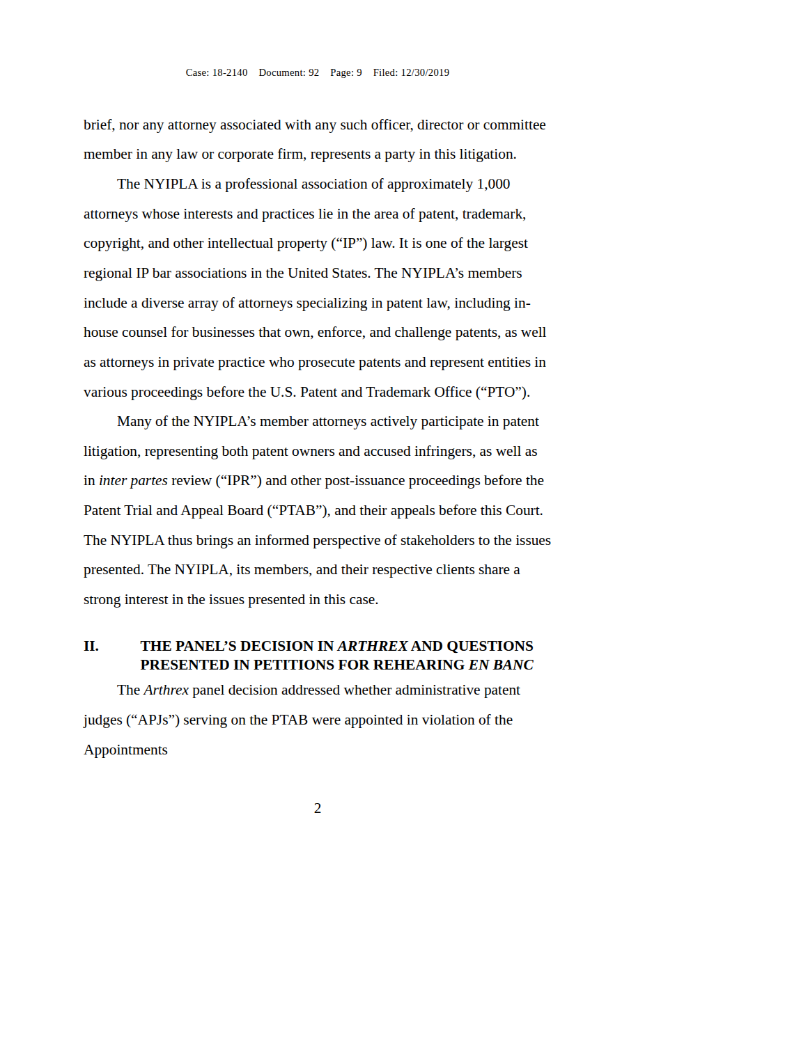Case: 18-2140 Document: 92 Page: 9 Filed: 12/30/2019
brief, nor any attorney associated with any such officer, director or committee member in any law or corporate firm, represents a party in this litigation.
The NYIPLA is a professional association of approximately 1,000 attorneys whose interests and practices lie in the area of patent, trademark, copyright, and other intellectual property (“IP”) law. It is one of the largest regional IP bar associations in the United States. The NYIPLA’s members include a diverse array of attorneys specializing in patent law, including in-house counsel for businesses that own, enforce, and challenge patents, as well as attorneys in private practice who prosecute patents and represent entities in various proceedings before the U.S. Patent and Trademark Office (“PTO”).
Many of the NYIPLA’s member attorneys actively participate in patent litigation, representing both patent owners and accused infringers, as well as in inter partes review (“IPR”) and other post-issuance proceedings before the Patent Trial and Appeal Board (“PTAB”), and their appeals before this Court. The NYIPLA thus brings an informed perspective of stakeholders to the issues presented. The NYIPLA, its members, and their respective clients share a strong interest in the issues presented in this case.
II. THE PANEL’S DECISION IN ARTHREX AND QUESTIONS PRESENTED IN PETITIONS FOR REHEARING EN BANC
The Arthrex panel decision addressed whether administrative patent judges (“APJs”) serving on the PTAB were appointed in violation of the Appointments
2